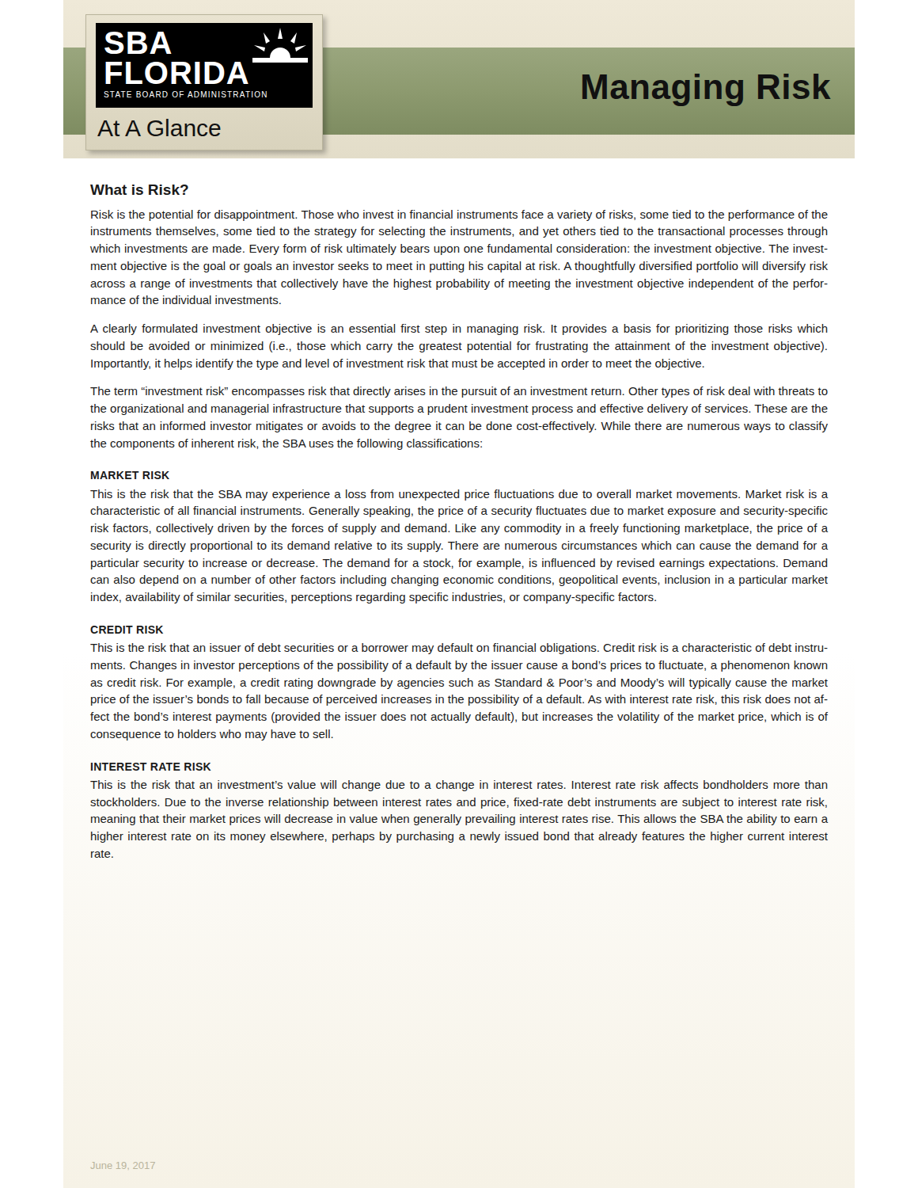Managing Risk
SBA
FLORIDA
STATE BOARD OF ADMINISTRATION
At A Glance
What is Risk?
Risk is the potential for disappointment. Those who invest in financial instruments face a variety of risks, some tied to the performance of the instruments themselves, some tied to the strategy for selecting the instruments, and yet others tied to the transactional processes through which investments are made. Every form of risk ultimately bears upon one fundamental consideration: the investment objective. The investment objective is the goal or goals an investor seeks to meet in putting his capital at risk. A thoughtfully diversified portfolio will diversify risk across a range of investments that collectively have the highest probability of meeting the investment objective independent of the performance of the individual investments.
A clearly formulated investment objective is an essential first step in managing risk. It provides a basis for prioritizing those risks which should be avoided or minimized (i.e., those which carry the greatest potential for frustrating the attainment of the investment objective). Importantly, it helps identify the type and level of investment risk that must be accepted in order to meet the objective.
The term “investment risk” encompasses risk that directly arises in the pursuit of an investment return. Other types of risk deal with threats to the organizational and managerial infrastructure that supports a prudent investment process and effective delivery of services. These are the risks that an informed investor mitigates or avoids to the degree it can be done cost-effectively. While there are numerous ways to classify the components of inherent risk, the SBA uses the following classifications:
Market Risk
This is the risk that the SBA may experience a loss from unexpected price fluctuations due to overall market movements. Market risk is a characteristic of all financial instruments. Generally speaking, the price of a security fluctuates due to market exposure and security-specific risk factors, collectively driven by the forces of supply and demand. Like any commodity in a freely functioning marketplace, the price of a security is directly proportional to its demand relative to its supply. There are numerous circumstances which can cause the demand for a particular security to increase or decrease. The demand for a stock, for example, is influenced by revised earnings expectations. Demand can also depend on a number of other factors including changing economic conditions, geopolitical events, inclusion in a particular market index, availability of similar securities, perceptions regarding specific industries, or company-specific factors.
Credit Risk
This is the risk that an issuer of debt securities or a borrower may default on financial obligations. Credit risk is a characteristic of debt instruments. Changes in investor perceptions of the possibility of a default by the issuer cause a bond’s prices to fluctuate, a phenomenon known as credit risk. For example, a credit rating downgrade by agencies such as Standard & Poor’s and Moody’s will typically cause the market price of the issuer’s bonds to fall because of perceived increases in the possibility of a default. As with interest rate risk, this risk does not affect the bond’s interest payments (provided the issuer does not actually default), but increases the volatility of the market price, which is of consequence to holders who may have to sell.
Interest Rate Risk
This is the risk that an investment’s value will change due to a change in interest rates. Interest rate risk affects bondholders more than stockholders. Due to the inverse relationship between interest rates and price, fixed-rate debt instruments are subject to interest rate risk, meaning that their market prices will decrease in value when generally prevailing interest rates rise. This allows the SBA the ability to earn a higher interest rate on its money elsewhere, perhaps by purchasing a newly issued bond that already features the higher current interest rate.
June 19, 2017